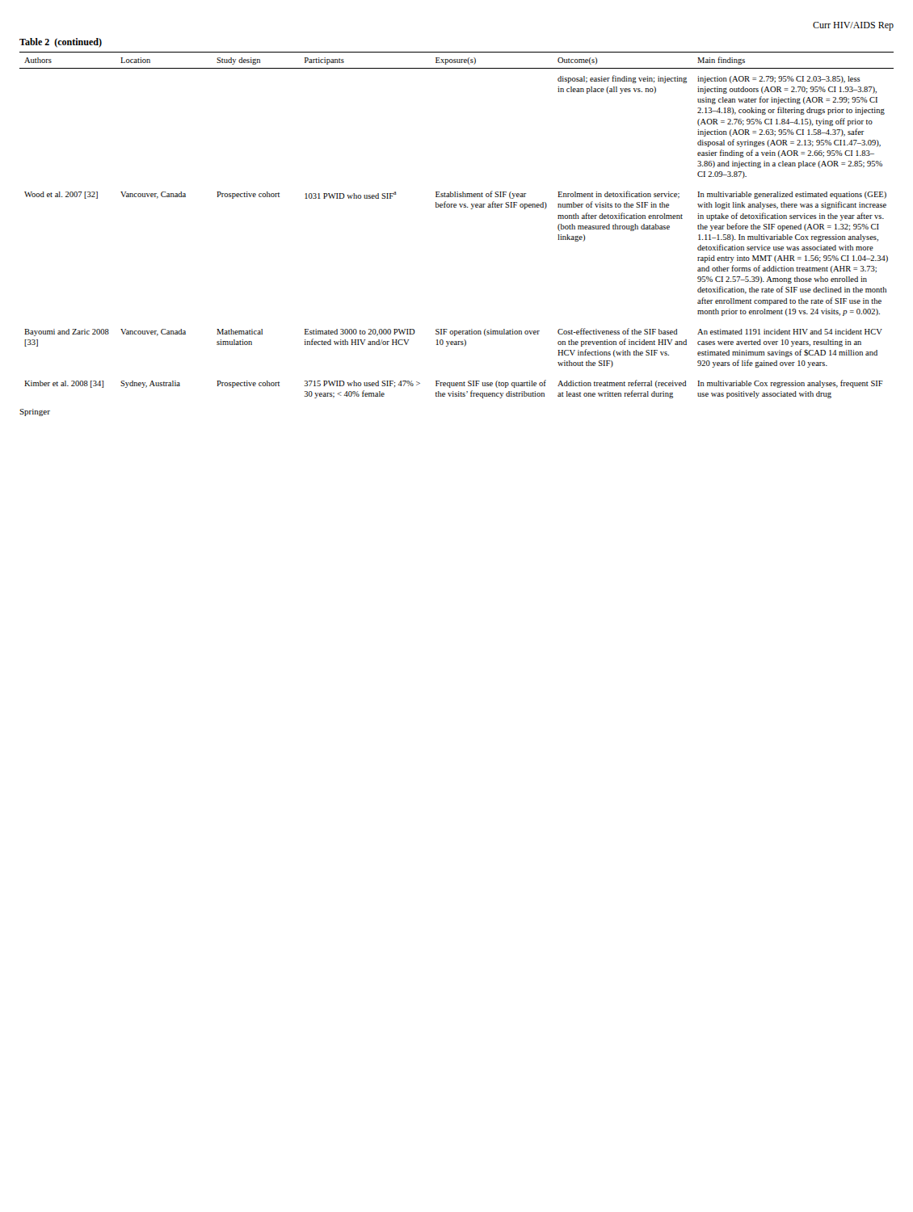Curr HIV/AIDS Rep
Table 2 (continued)
| Authors | Location | Study design | Participants | Exposure(s) | Outcome(s) | Main findings |
| --- | --- | --- | --- | --- | --- | --- |
| | | | | | disposal; easier finding vein; injecting in clean place (all yes vs. no) | injection (AOR = 2.79; 95% CI 2.03–3.85), less injecting outdoors (AOR = 2.70; 95% CI 1.93–3.87), using clean water for injecting (AOR = 2.99; 95% CI 2.13–4.18), cooking or filtering drugs prior to injecting (AOR = 2.76; 95% CI 1.84–4.15), tying off prior to injection (AOR = 2.63; 95% CI 1.58–4.37), safer disposal of syringes (AOR = 2.13; 95% CI1.47–3.09), easier finding of a vein (AOR = 2.66; 95% CI 1.83–3.86) and injecting in a clean place (AOR = 2.85; 95% CI 2.09–3.87). |
| Wood et al. 2007 [32] | Vancouver, Canada | Prospective cohort | 1031 PWID who used SIF a | Establishment of SIF (year before vs. year after SIF opened) | Enrolment in detoxification service; number of visits to the SIF in the month after detoxification enrolment (both measured through database linkage) | In multivariable generalized estimated equations (GEE) with logit link analyses, there was a significant increase in uptake of detoxification services in the year after vs. the year before the SIF opened (AOR = 1.32; 95% CI 1.11–1.58). In multivariable Cox regression analyses, detoxification service use was associated with more rapid entry into MMT (AHR = 1.56; 95% CI 1.04–2.34) and other forms of addiction treatment (AHR = 3.73; 95% CI 2.57–5.39). Among those who enrolled in detoxification, the rate of SIF use declined in the month after enrollment compared to the rate of SIF use in the month prior to enrolment (19 vs. 24 visits, p = 0.002). |
| Bayoumi and Zaric 2008 [33] | Vancouver, Canada | Mathematical simulation | Estimated 3000 to 20,000 PWID infected with HIV and/or HCV | SIF operation (simulation over 10 years) | Cost-effectiveness of the SIF based on the prevention of incident HIV and HCV infections (with the SIF vs. without the SIF) | An estimated 1191 incident HIV and 54 incident HCV cases were averted over 10 years, resulting in an estimated minimum savings of $CAD 14 million and 920 years of life gained over 10 years. |
| Kimber et al. 2008 [34] | Sydney, Australia | Prospective cohort | 3715 PWID who used SIF; 47% > 30 years; < 40% female | Frequent SIF use (top quartile of the visits’ frequency distribution | Addiction treatment referral (received at least one written referral during | In multivariable Cox regression analyses, frequent SIF use was positively associated with drug |
Springer